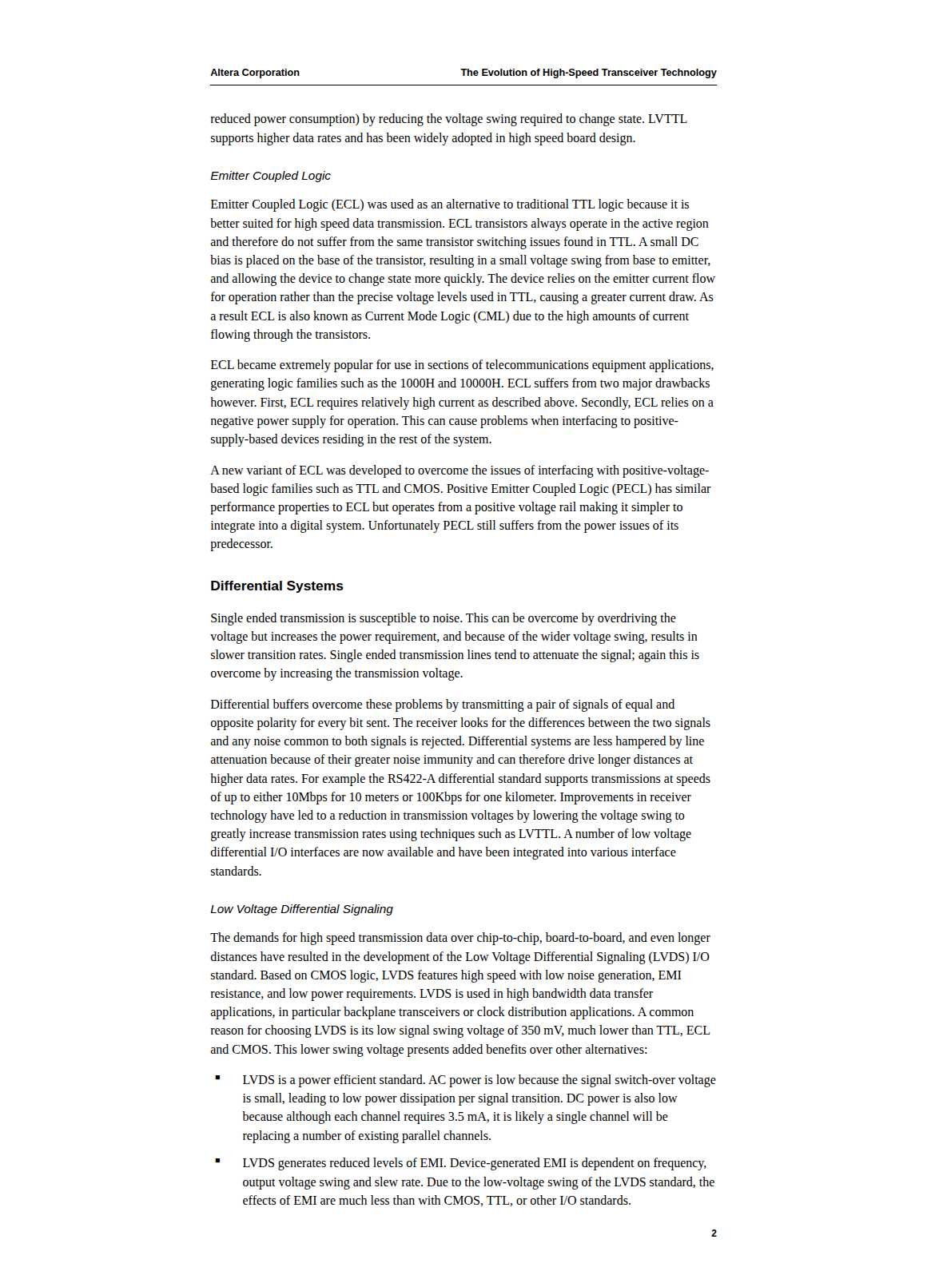Altera Corporation The Evolution of High-Speed Transceiver Technology
reduced power consumption) by reducing the voltage swing required to change state. LVTTL supports higher data rates and has been widely adopted in high speed board design.
Emitter Coupled Logic
Emitter Coupled Logic (ECL) was used as an alternative to traditional TTL logic because it is better suited for high speed data transmission. ECL transistors always operate in the active region and therefore do not suffer from the same transistor switching issues found in TTL. A small DC bias is placed on the base of the transistor, resulting in a small voltage swing from base to emitter, and allowing the device to change state more quickly. The device relies on the emitter current flow for operation rather than the precise voltage levels used in TTL, causing a greater current draw. As a result ECL is also known as Current Mode Logic (CML) due to the high amounts of current flowing through the transistors.
ECL became extremely popular for use in sections of telecommunications equipment applications, generating logic families such as the 1000H and 10000H. ECL suffers from two major drawbacks however. First, ECL requires relatively high current as described above. Secondly, ECL relies on a negative power supply for operation. This can cause problems when interfacing to positive-supply-based devices residing in the rest of the system.
A new variant of ECL was developed to overcome the issues of interfacing with positive-voltage-based logic families such as TTL and CMOS. Positive Emitter Coupled Logic (PECL) has similar performance properties to ECL but operates from a positive voltage rail making it simpler to integrate into a digital system. Unfortunately PECL still suffers from the power issues of its predecessor.
Differential Systems
Single ended transmission is susceptible to noise. This can be overcome by overdriving the voltage but increases the power requirement, and because of the wider voltage swing, results in slower transition rates. Single ended transmission lines tend to attenuate the signal; again this is overcome by increasing the transmission voltage.
Differential buffers overcome these problems by transmitting a pair of signals of equal and opposite polarity for every bit sent. The receiver looks for the differences between the two signals and any noise common to both signals is rejected. Differential systems are less hampered by line attenuation because of their greater noise immunity and can therefore drive longer distances at higher data rates. For example the RS422-A differential standard supports transmissions at speeds of up to either 10Mbps for 10 meters or 100Kbps for one kilometer. Improvements in receiver technology have led to a reduction in transmission voltages by lowering the voltage swing to greatly increase transmission rates using techniques such as LVTTL. A number of low voltage differential I/O interfaces are now available and have been integrated into various interface standards.
Low Voltage Differential Signaling
The demands for high speed transmission data over chip-to-chip, board-to-board, and even longer distances have resulted in the development of the Low Voltage Differential Signaling (LVDS) I/O standard. Based on CMOS logic, LVDS features high speed with low noise generation, EMI resistance, and low power requirements. LVDS is used in high bandwidth data transfer applications, in particular backplane transceivers or clock distribution applications. A common reason for choosing LVDS is its low signal swing voltage of 350 mV, much lower than TTL, ECL and CMOS. This lower swing voltage presents added benefits over other alternatives:
LVDS is a power efficient standard. AC power is low because the signal switch-over voltage is small, leading to low power dissipation per signal transition. DC power is also low because although each channel requires 3.5 mA, it is likely a single channel will be replacing a number of existing parallel channels.
LVDS generates reduced levels of EMI. Device-generated EMI is dependent on frequency, output voltage swing and slew rate. Due to the low-voltage swing of the LVDS standard, the effects of EMI are much less than with CMOS, TTL, or other I/O standards.
2